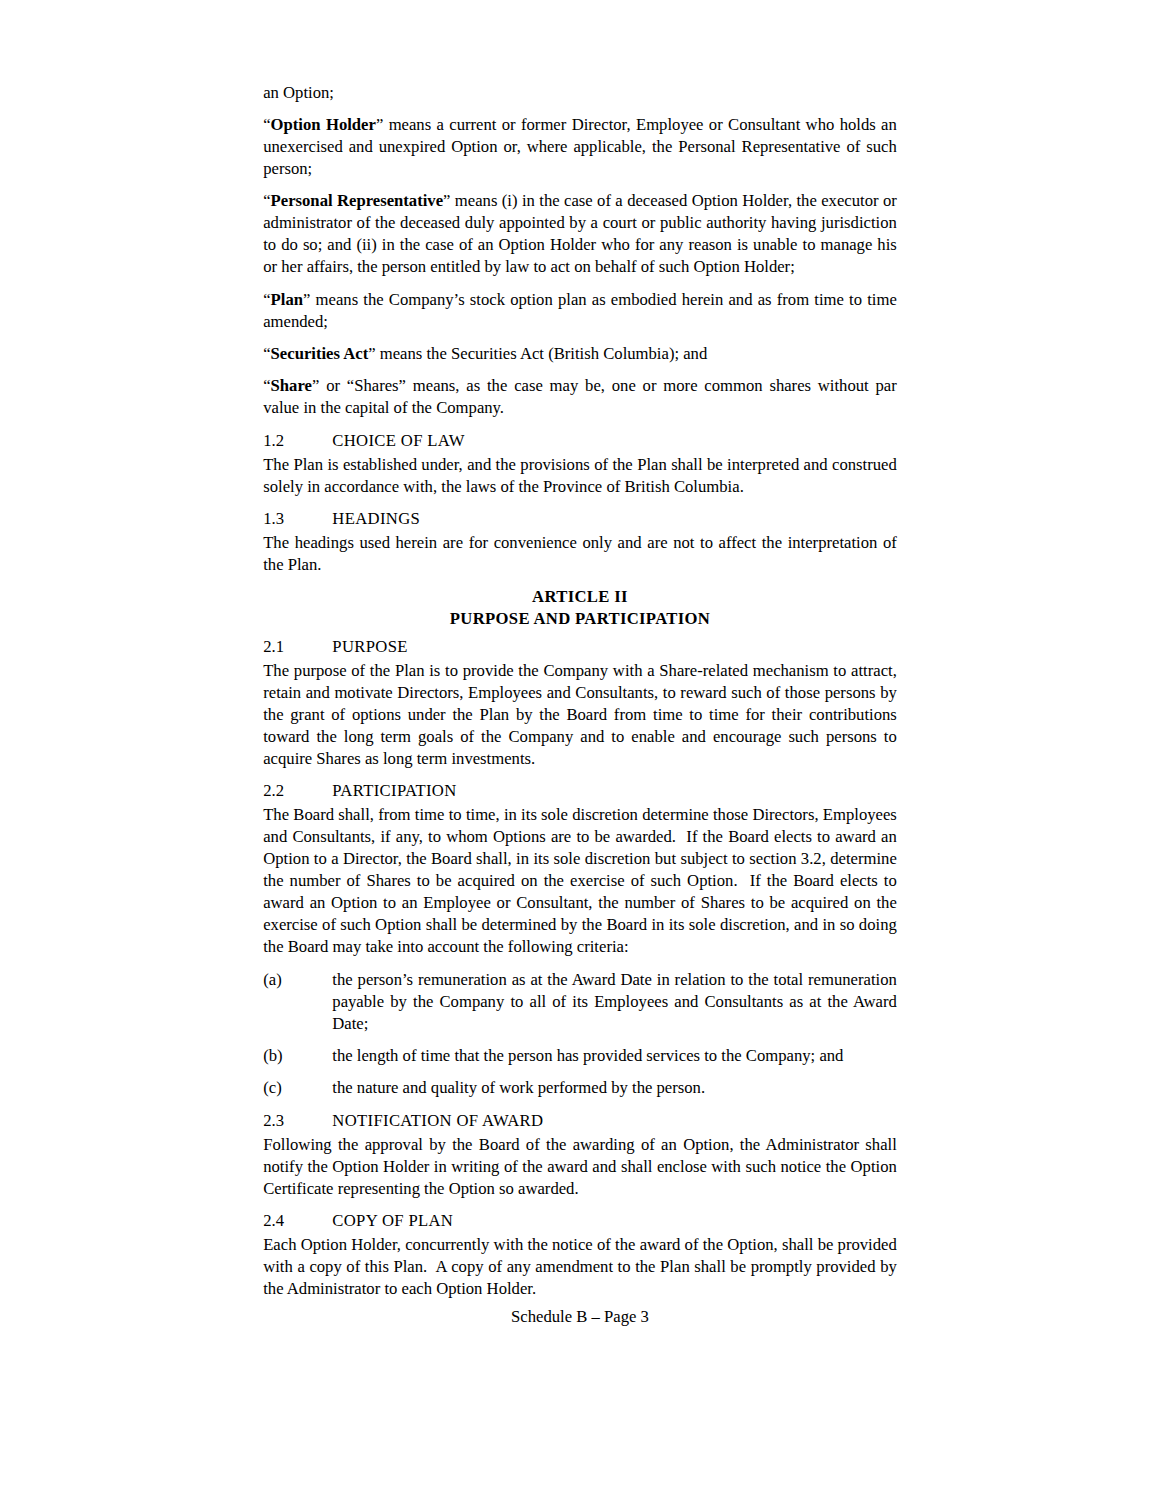an Option;
“Option Holder” means a current or former Director, Employee or Consultant who holds an unexercised and unexpired Option or, where applicable, the Personal Representative of such person;
“Personal Representative” means (i) in the case of a deceased Option Holder, the executor or administrator of the deceased duly appointed by a court or public authority having jurisdiction to do so; and (ii) in the case of an Option Holder who for any reason is unable to manage his or her affairs, the person entitled by law to act on behalf of such Option Holder;
“Plan” means the Company’s stock option plan as embodied herein and as from time to time amended;
“Securities Act” means the Securities Act (British Columbia); and
“Share” or “Shares” means, as the case may be, one or more common shares without par value in the capital of the Company.
1.2 CHOICE OF LAW
The Plan is established under, and the provisions of the Plan shall be interpreted and construed solely in accordance with, the laws of the Province of British Columbia.
1.3 HEADINGS
The headings used herein are for convenience only and are not to affect the interpretation of the Plan.
ARTICLE II
PURPOSE AND PARTICIPATION
2.1 PURPOSE
The purpose of the Plan is to provide the Company with a Share-related mechanism to attract, retain and motivate Directors, Employees and Consultants, to reward such of those persons by the grant of options under the Plan by the Board from time to time for their contributions toward the long term goals of the Company and to enable and encourage such persons to acquire Shares as long term investments.
2.2 PARTICIPATION
The Board shall, from time to time, in its sole discretion determine those Directors, Employees and Consultants, if any, to whom Options are to be awarded. If the Board elects to award an Option to a Director, the Board shall, in its sole discretion but subject to section 3.2, determine the number of Shares to be acquired on the exercise of such Option. If the Board elects to award an Option to an Employee or Consultant, the number of Shares to be acquired on the exercise of such Option shall be determined by the Board in its sole discretion, and in so doing the Board may take into account the following criteria:
(a) the person’s remuneration as at the Award Date in relation to the total remuneration payable by the Company to all of its Employees and Consultants as at the Award Date;
(b) the length of time that the person has provided services to the Company; and
(c) the nature and quality of work performed by the person.
2.3 NOTIFICATION OF AWARD
Following the approval by the Board of the awarding of an Option, the Administrator shall notify the Option Holder in writing of the award and shall enclose with such notice the Option Certificate representing the Option so awarded.
2.4 COPY OF PLAN
Each Option Holder, concurrently with the notice of the award of the Option, shall be provided with a copy of this Plan. A copy of any amendment to the Plan shall be promptly provided by the Administrator to each Option Holder.
Schedule B – Page 3